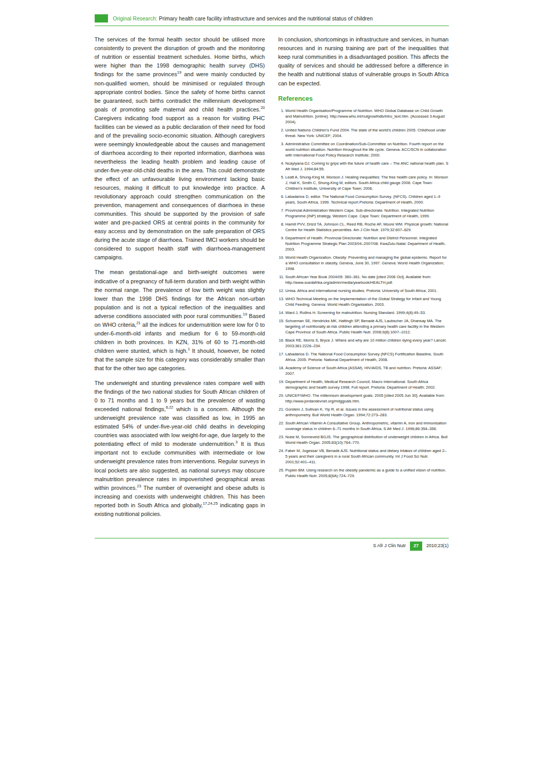Original Research: Primary health care facility infrastructure and services and the nutritional status of children
The services of the formal health sector should be utilised more consistently to prevent the disruption of growth and the monitoring of nutrition or essential treatment schedules. Home births, which were higher than the 1998 demographic health survey (DHS) findings for the same provinces19 and were mainly conducted by non-qualified women, should be minimised or regulated through appropriate control bodies. Since the safety of home births cannot be guaranteed, such births contradict the millennium development goals of promoting safe maternal and child health practices.20 Caregivers indicating food support as a reason for visiting PHC facilities can be viewed as a public declaration of their need for food and of the prevailing socio-economic situation. Although caregivers were seemingly knowledgeable about the causes and management of diarrhoea according to their reported information, diarrhoea was nevertheless the leading health problem and leading cause of under-five-year-old-child deaths in the area. This could demonstrate the effect of an unfavourable living environment lacking basic resources, making it difficult to put knowledge into practice. A revolutionary approach could strengthen communication on the prevention, management and consequences of diarrhoea in these communities. This should be supported by the provision of safe water and pre-packed ORS at central points in the community for easy access and by demonstration on the safe preparation of ORS during the acute stage of diarrhoea. Trained IMCI workers should be considered to support health staff with diarrhoea-management campaigns.
The mean gestational-age and birth-weight outcomes were indicative of a pregnancy of full-term duration and birth weight within the normal range. The prevalence of low birth weight was slightly lower than the 1998 DHS findings for the African non-urban population and is not a typical reflection of the inequalities and adverse conditions associated with poor rural communities.19 Based on WHO criteria,21 all the indices for undernutrition were low for 0 to under-6-month-old infants and medium for 6 to 59-month-old children in both provinces. In KZN, 31% of 60 to 71-month-old children were stunted, which is high.1 It should, however, be noted that the sample size for this category was considerably smaller than that for the other two age categories.
The underweight and stunting prevalence rates compare well with the findings of the two national studies for South African children of 0 to 71 months and 1 to 9 years but the prevalence of wasting exceeded national findings,6,22 which is a concern. Although the underweight prevalence rate was classified as low, in 1995 an estimated 54% of under-five-year-old child deaths in developing countries was associated with low weight-for-age, due largely to the potentiating effect of mild to moderate undernutrition.3 It is thus important not to exclude communities with intermediate or low underweight prevalence rates from interventions. Regular surveys in local pockets are also suggested, as national surveys may obscure malnutrition prevalence rates in impoverished geographical areas within provinces.23 The number of overweight and obese adults is increasing and coexists with underweight children. This has been reported both in South Africa and globally,17,24,25 indicating gaps in existing nutritional policies.
In conclusion, shortcomings in infrastructure and services, in human resources and in nursing training are part of the inequalities that keep rural communities in a disadvantaged position. This affects the quality of services and should be addressed before a difference in the health and nutritional status of vulnerable groups in South Africa can be expected.
References
World Health Organisation/Programme of Nutrition. WHO Global Database on Child Growth and Malnutrition. [online]. http://www.who.int/nutgrowthdb/intro_text.htm. (Accessed 3 August 2004).
United Nations Children's Fund 2004. The state of the world's children 2005. Childhood under threat. New York: UNICEF; 2004.
Administrative Committee on Coordination/Sub-Committee on Nutrition. Fourth report on the world nutrition situation. Nutrition throughout the life cycle. Geneva: ACC/SCN in collaboration with International Food Policy Research Institute; 2000.
Ncayiyana DJ. Coming to grips with the future of health care – The ANC national health plan. S Afr Med J. 1994;84:55.
Leatt A, Shung-King M, Monson J. Healing inequalities: The free health care policy. In: Monson J, Hall K, Smith C, Shung-King M, editors. South Africa child gauge 2006. Cape Town: Children's Institute, University of Cape Town; 2006.
Labadarios D, editor. The National Food Consumption Survey. (NFCS). Children aged 1–9 years, South Africa, 1999. Technical report.Pretoria: Department of Health, 2000.
Provincial Administration Western Cape. Sub-directorate: Nutrition. Integrated Nutrition Programme (INP) strategy, Western Cape. Cape Town: Department of Health, 1999.
Hamill PVV, Drizd TA, Johnson CL, Reed RB, Roche AF, Moore WM. Physical growth: National Centre for Health Statistics percentiles. Am J Clin Nutr. 1979;32:607–629.
Department of Health. Provincial Directorate: Nutrition and District Personnel. Integrated Nutrition Programme Strategic Plan 2003/04–2007/08. KwaZulu-Natal: Department of Health, 2003.
World Health Organization. Obesity: Preventing and managing the global epidemic. Report for a WHO consultation in obesity, Geneva, June 30, 1997. Geneva: World Health Organization; 1998.
South African Year Book 2004/05: 360–361. No date [cited 2006 Oct]. Available from: http://www.suedafrika.org/admin/media/yearbook/HEALTH.pdf.
Unisa. Africa and international nursing studies. Pretoria: University of South Africa; 2001.
WHO Technical Meeting on the Implementation of the Global Strategy for Infant and Young Child Feeding. Geneva: World Health Organisation, 2003.
Ward J, Rollins H. Screening for malnutrition. Nursing Standard. 1999;4(8):49–53.
Schoeman SE, Hendricks MK, Hattingh SP, Benadé AJS, Laubscher JA, Dhansay MA. The targeting of nutritionally at-risk children attending a primary health care facility in the Western Cape Province of South Africa. Public Health Nutr. 2006;9(8):1007–1012.
Black RE, Morris S, Bryce J. Where and why are 10 million children dying every year? Lancet. 2003;361:2226–234.
Labadarios D. The National Food Consumption Survey (NFCS) Fortification Baseline, South Africa. 2005. Pretoria: National Department of Health, 2008.
Academy of Science of South Africa (ASSAf). HIV/AIDS, TB and nutrition. Pretoria: ASSAF; 2007.
Department of Health, Medical Research Council, Macro International. South Africa demographic and health survey 1998. Full report. Pretoria: Department of Health; 2002.
UNICEF/WHO. The millennium development goals. 2005 [cited 2005 Jun 30]. Available from: http://www.jordandevnet.org/mdggoals.htm.
Gorstein J, Sullivan K, Yip R, et al. Issues in the assessment of nutritional status using anthropometry. Bull World Health Organ. 1994;72:273–283.
South African Vitamin A Consultative Group. Anthropometric, vitamin A, iron and immunisation coverage status in children 6–71 months in South Africa. S Afr Med J. 1996;86:354–356.
Nube M, Sonneveld BGJS. The geographical distribution of underweight children in Africa. Bull World Health Organ. 2005;83(10):764–770.
Faber M, Jogessar VB, Benadé AJS. Nutritional status and dietary intakes of children aged 2–5 years and their caregivers in a rural South African community. Int J Food Sci Nutr. 2001;52:401–411.
Popkin BM. Using research on the obesity pandemic as a guide to a unified vision of nutrition. Public Health Nutr. 2005;8(6A):724–729.
S Afr J Clin Nutr 27 2010;23(1)